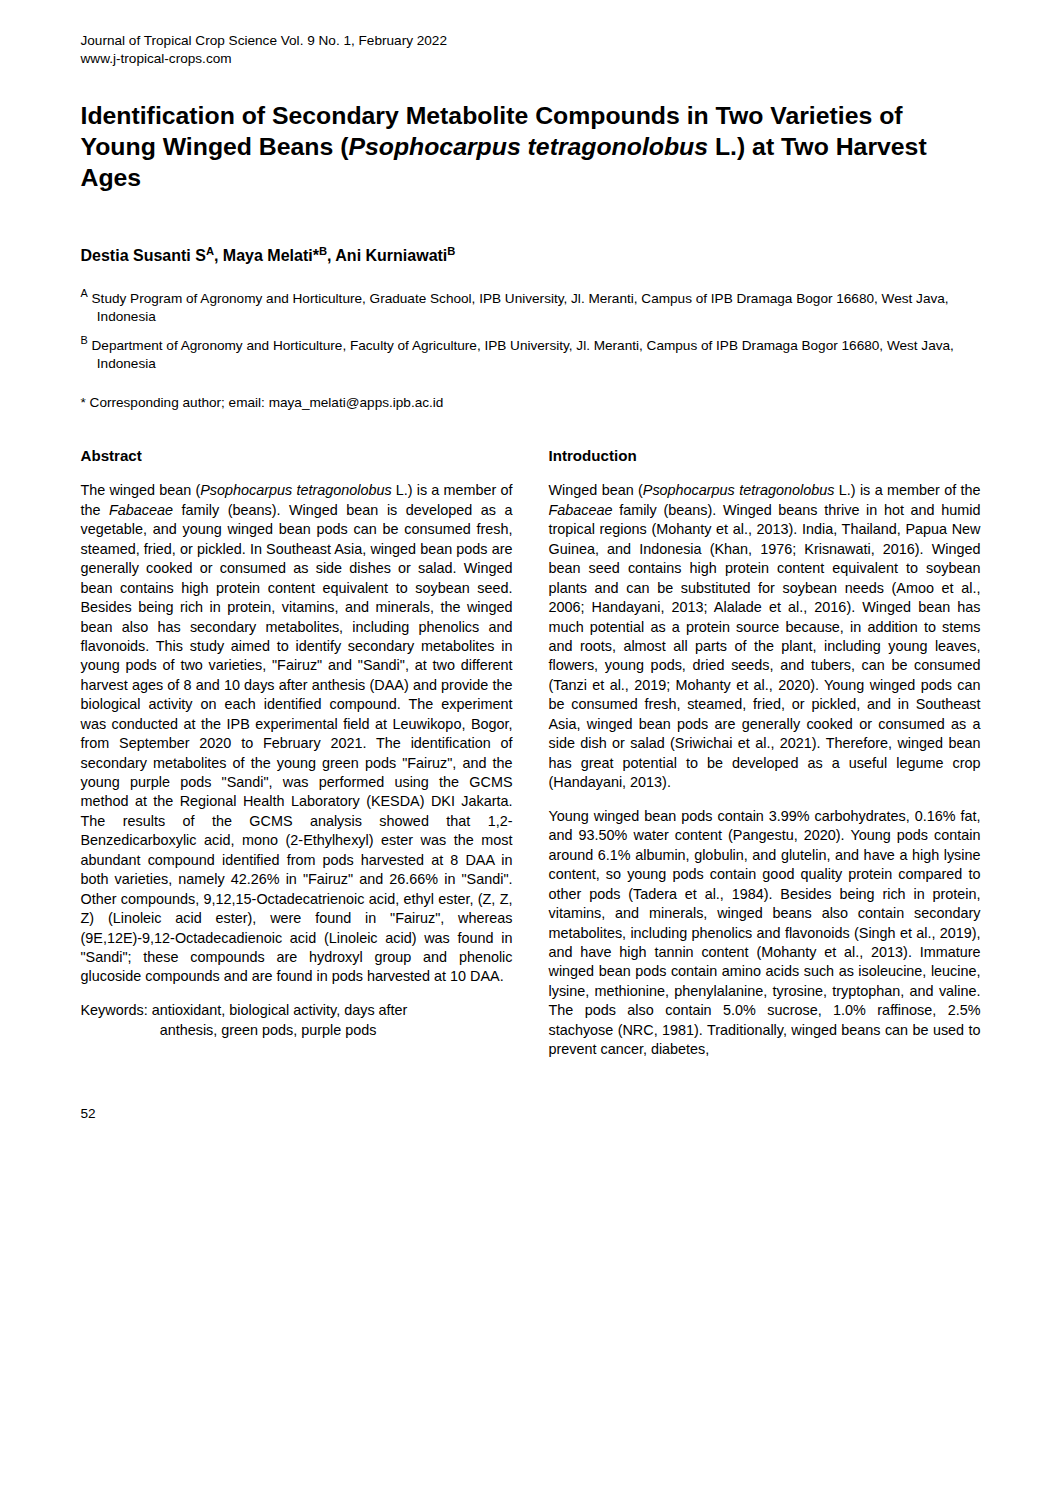Journal of Tropical Crop Science Vol. 9 No. 1, February 2022
www.j-tropical-crops.com
Identification of Secondary Metabolite Compounds in Two Varieties of Young Winged Beans (Psophocarpus tetragonolobus L.) at Two Harvest Ages
Destia Susanti SA, Maya Melati*B, Ani KurniawatiB
A Study Program of Agronomy and Horticulture, Graduate School, IPB University, Jl. Meranti, Campus of IPB Dramaga Bogor 16680, West Java, Indonesia
B Department of Agronomy and Horticulture, Faculty of Agriculture, IPB University, Jl. Meranti, Campus of IPB Dramaga Bogor 16680, West Java, Indonesia
* Corresponding author; email: maya_melati@apps.ipb.ac.id
Abstract
The winged bean (Psophocarpus tetragonolobus L.) is a member of the Fabaceae family (beans). Winged bean is developed as a vegetable, and young winged bean pods can be consumed fresh, steamed, fried, or pickled. In Southeast Asia, winged bean pods are generally cooked or consumed as side dishes or salad. Winged bean contains high protein content equivalent to soybean seed. Besides being rich in protein, vitamins, and minerals, the winged bean also has secondary metabolites, including phenolics and flavonoids. This study aimed to identify secondary metabolites in young pods of two varieties, "Fairuz" and "Sandi", at two different harvest ages of 8 and 10 days after anthesis (DAA) and provide the biological activity on each identified compound. The experiment was conducted at the IPB experimental field at Leuwikopo, Bogor, from September 2020 to February 2021. The identification of secondary metabolites of the young green pods "Fairuz", and the young purple pods "Sandi", was performed using the GCMS method at the Regional Health Laboratory (KESDA) DKI Jakarta. The results of the GCMS analysis showed that 1,2-Benzedicarboxylic acid, mono (2-Ethylhexyl) ester was the most abundant compound identified from pods harvested at 8 DAA in both varieties, namely 42.26% in "Fairuz" and 26.66% in "Sandi". Other compounds, 9,12,15-Octadecatrienoic acid, ethyl ester, (Z, Z, Z) (Linoleic acid ester), were found in "Fairuz", whereas (9E,12E)-9,12-Octadecadienoic acid (Linoleic acid) was found in "Sandi"; these compounds are hydroxyl group and phenolic glucoside compounds and are found in pods harvested at 10 DAA.
Keywords: antioxidant, biological activity, days after anthesis, green pods, purple pods
Introduction
Winged bean (Psophocarpus tetragonolobus L.) is a member of the Fabaceae family (beans). Winged beans thrive in hot and humid tropical regions (Mohanty et al., 2013). India, Thailand, Papua New Guinea, and Indonesia (Khan, 1976; Krisnawati, 2016). Winged bean seed contains high protein content equivalent to soybean plants and can be substituted for soybean needs (Amoo et al., 2006; Handayani, 2013; Alalade et al., 2016). Winged bean has much potential as a protein source because, in addition to stems and roots, almost all parts of the plant, including young leaves, flowers, young pods, dried seeds, and tubers, can be consumed (Tanzi et al., 2019; Mohanty et al., 2020). Young winged pods can be consumed fresh, steamed, fried, or pickled, and in Southeast Asia, winged bean pods are generally cooked or consumed as a side dish or salad (Sriwichai et al., 2021). Therefore, winged bean has great potential to be developed as a useful legume crop (Handayani, 2013).
Young winged bean pods contain 3.99% carbohydrates, 0.16% fat, and 93.50% water content (Pangestu, 2020). Young pods contain around 6.1% albumin, globulin, and glutelin, and have a high lysine content, so young pods contain good quality protein compared to other pods (Tadera et al., 1984). Besides being rich in protein, vitamins, and minerals, winged beans also contain secondary metabolites, including phenolics and flavonoids (Singh et al., 2019), and have high tannin content (Mohanty et al., 2013). Immature winged bean pods contain amino acids such as isoleucine, leucine, lysine, methionine, phenylalanine, tyrosine, tryptophan, and valine. The pods also contain 5.0% sucrose, 1.0% raffinose, 2.5% stachyose (NRC, 1981). Traditionally, winged beans can be used to prevent cancer, diabetes,
52